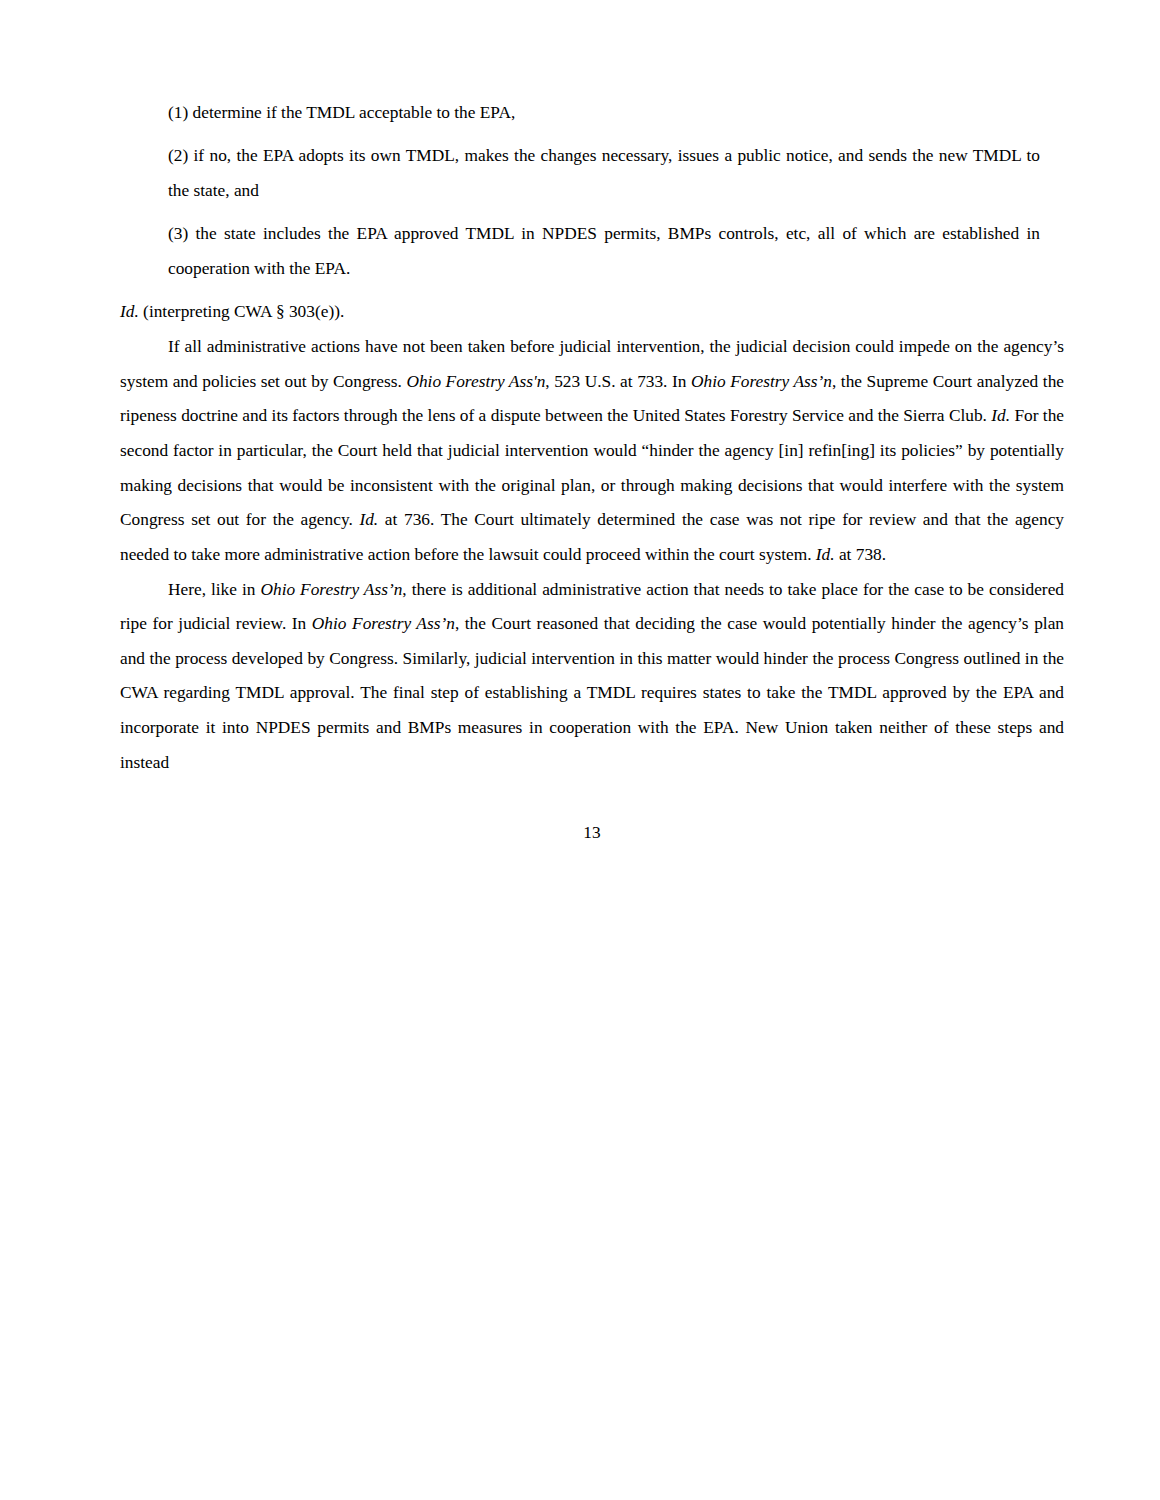(1) determine if the TMDL acceptable to the EPA,
(2) if no, the EPA adopts its own TMDL, makes the changes necessary, issues a public notice, and sends the new TMDL to the state, and
(3) the state includes the EPA approved TMDL in NPDES permits, BMPs controls, etc, all of which are established in cooperation with the EPA.
Id. (interpreting CWA § 303(e)).
If all administrative actions have not been taken before judicial intervention, the judicial decision could impede on the agency’s system and policies set out by Congress. Ohio Forestry Ass'n, 523 U.S. at 733. In Ohio Forestry Ass’n, the Supreme Court analyzed the ripeness doctrine and its factors through the lens of a dispute between the United States Forestry Service and the Sierra Club. Id. For the second factor in particular, the Court held that judicial intervention would “hinder the agency [in] refin[ing] its policies” by potentially making decisions that would be inconsistent with the original plan, or through making decisions that would interfere with the system Congress set out for the agency. Id. at 736. The Court ultimately determined the case was not ripe for review and that the agency needed to take more administrative action before the lawsuit could proceed within the court system. Id. at 738.
Here, like in Ohio Forestry Ass’n, there is additional administrative action that needs to take place for the case to be considered ripe for judicial review. In Ohio Forestry Ass’n, the Court reasoned that deciding the case would potentially hinder the agency’s plan and the process developed by Congress. Similarly, judicial intervention in this matter would hinder the process Congress outlined in the CWA regarding TMDL approval. The final step of establishing a TMDL requires states to take the TMDL approved by the EPA and incorporate it into NPDES permits and BMPs measures in cooperation with the EPA. New Union taken neither of these steps and instead
13